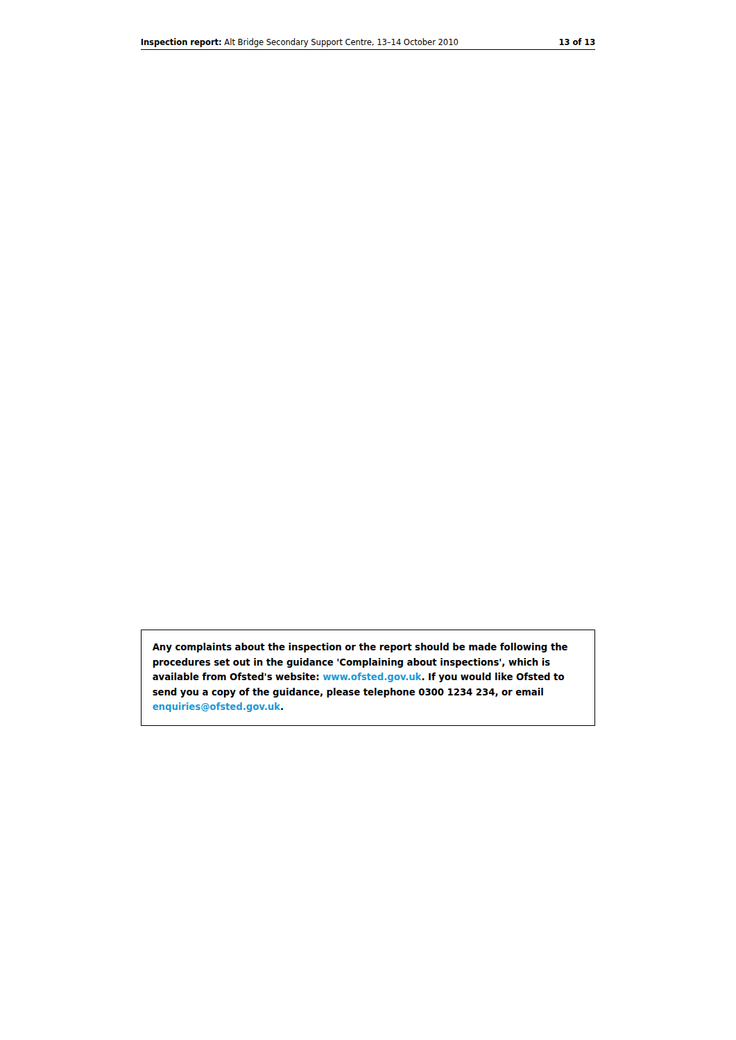Inspection report: Alt Bridge Secondary Support Centre, 13–14 October 2010
13 of 13
Any complaints about the inspection or the report should be made following the procedures set out in the guidance 'Complaining about inspections', which is available from Ofsted's website: www.ofsted.gov.uk. If you would like Ofsted to send you a copy of the guidance, please telephone 0300 1234 234, or email enquiries@ofsted.gov.uk.